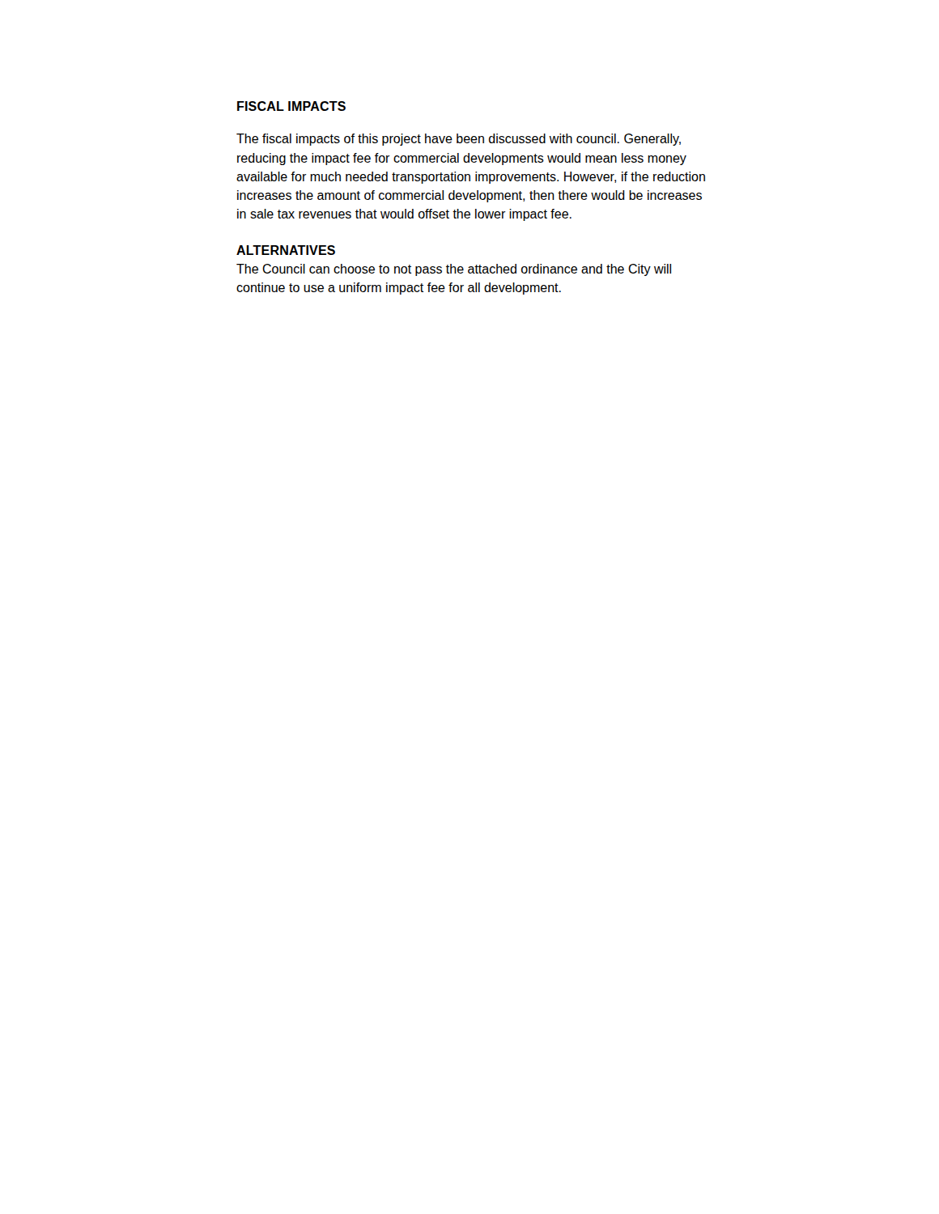FISCAL IMPACTS
The fiscal impacts of this project have been discussed with council. Generally, reducing the impact fee for commercial developments would mean less money available for much needed transportation improvements. However, if the reduction increases the amount of commercial development, then there would be increases in sale tax revenues that would offset the lower impact fee.
ALTERNATIVES
The Council can choose to not pass the attached ordinance and the City will continue to use a uniform impact fee for all development.